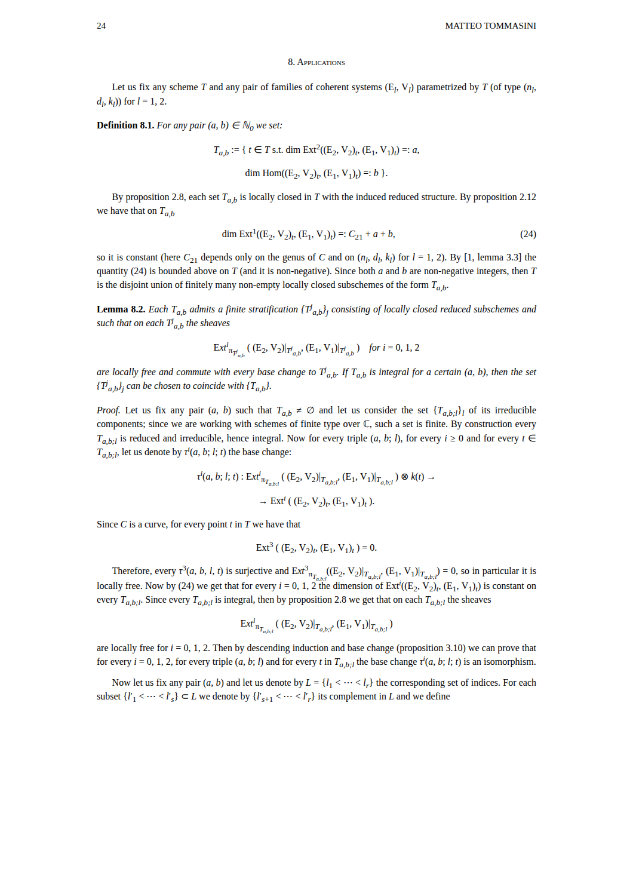24 MATTEO TOMMASINI
8. Applications
Let us fix any scheme T and any pair of families of coherent systems (El, Vl) parametrized by T (of type (nl, dl, kl)) for l = 1, 2.
Definition 8.1. For any pair (a, b) ∈ ℕ0 we set:
Ta,b := { t ∈ T s.t. dim Ext2((E2, V2)t, (E1, V1)t) =: a,
dim Hom((E2, V2)t, (E1, V1)t) =: b }.
By proposition 2.8, each set Ta,b is locally closed in T with the induced reduced structure. By proposition 2.12 we have that on Ta,b
dim Ext1((E2, V2)t, (E1, V1)t) =: C21 + a + b, (24)
so it is constant (here C21 depends only on the genus of C and on (nl, dl, kl) for l = 1, 2). By [1, lemma 3.3] the quantity (24) is bounded above on T (and it is non-negative). Since both a and b are non-negative integers, then T is the disjoint union of finitely many non-empty locally closed subschemes of the form Ta,b.
Lemma 8.2. Each Ta,b admits a finite stratification {Tja,b}j consisting of locally closed reduced subschemes and such that on each Tja,b the sheaves
ExtiπTja,b ( (E2, V2)|Tja,b, (E1, V1)|Tja,b ) for i = 0, 1, 2
are locally free and commute with every base change to Tja,b. If Ta,b is integral for a certain (a, b), then the set {Tja,b}j can be chosen to coincide with {Ta,b}.
Proof. Let us fix any pair (a, b) such that Ta,b ≠ ∅ and let us consider the set {Ta,b;l}l of its irreducible components; since we are working with schemes of finite type over ℂ, such a set is finite. By construction every Ta,b;l is reduced and irreducible, hence integral. Now for every triple (a, b; l), for every i ≥ 0 and for every t ∈ Ta,b;l, let us denote by τi(a, b; l; t) the base change:
τi(a, b; l; t) : ExtiπTa,b;l ( (E2, V2)|Ta,b;l, (E1, V1)|Ta,b;l ) ⊗ k(t) →
→ Exti ( (E2, V2)t, (E1, V1)t ).
Since C is a curve, for every point t in T we have that
Ext3 ( (E2, V2)t, (E1, V1)t ) = 0.
Therefore, every τ3(a, b, l, t) is surjective and Ext3πTa,b;l((E2, V2)|Ta,b;l, (E1, V1)|Ta,b;l) = 0, so in particular it is locally free. Now by (24) we get that for every i = 0, 1, 2 the dimension of Exti((E2, V2)t, (E1, V1)t) is constant on every Ta,b;l. Since every Ta,b;l is integral, then by proposition 2.8 we get that on each Ta,b;l the sheaves
ExtiπTa,b;l ( (E2, V2)|Ta,b;l, (E1, V1)|Ta,b;l )
are locally free for i = 0, 1, 2. Then by descending induction and base change (proposition 3.10) we can prove that for every i = 0, 1, 2, for every triple (a, b; l) and for every t in Ta,b;l the base change τi(a, b; l; t) is an isomorphism.
Now let us fix any pair (a, b) and let us denote by L = {l1 < ⋯ < lr} the corresponding set of indices. For each subset {l′1 < ⋯ < l′s} ⊂ L we denote by {l′s+1 < ⋯ < l′r} its complement in L and we define